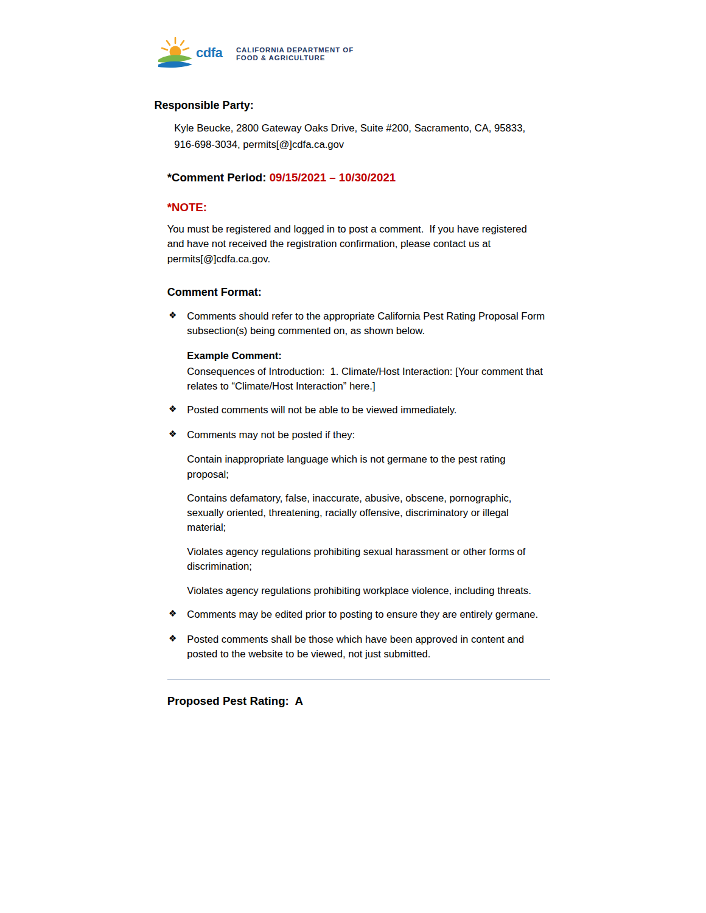cdfa
California Department of
Food & Agriculture
Responsible Party:
Kyle Beucke, 2800 Gateway Oaks Drive, Suite #200, Sacramento, CA, 95833,
916-698-3034, permits[@]cdfa.ca.gov
*Comment Period: 09/15/2021 – 10/30/2021
*NOTE:
You must be registered and logged in to post a comment. If you have registered and have not received the registration confirmation, please contact us at permits[@]cdfa.ca.gov.
Comment Format:
Comments should refer to the appropriate California Pest Rating Proposal Form subsection(s) being commented on, as shown below.
Example Comment:
Consequences of Introduction: 1. Climate/Host Interaction: [Your comment that relates to “Climate/Host Interaction” here.]
Posted comments will not be able to be viewed immediately.
Comments may not be posted if they:
Contain inappropriate language which is not germane to the pest rating proposal;
Contains defamatory, false, inaccurate, abusive, obscene, pornographic, sexually oriented, threatening, racially offensive, discriminatory or illegal material;
Violates agency regulations prohibiting sexual harassment or other forms of discrimination;
Violates agency regulations prohibiting workplace violence, including threats.
Comments may be edited prior to posting to ensure they are entirely germane.
Posted comments shall be those which have been approved in content and posted to the website to be viewed, not just submitted.
Proposed Pest Rating: A